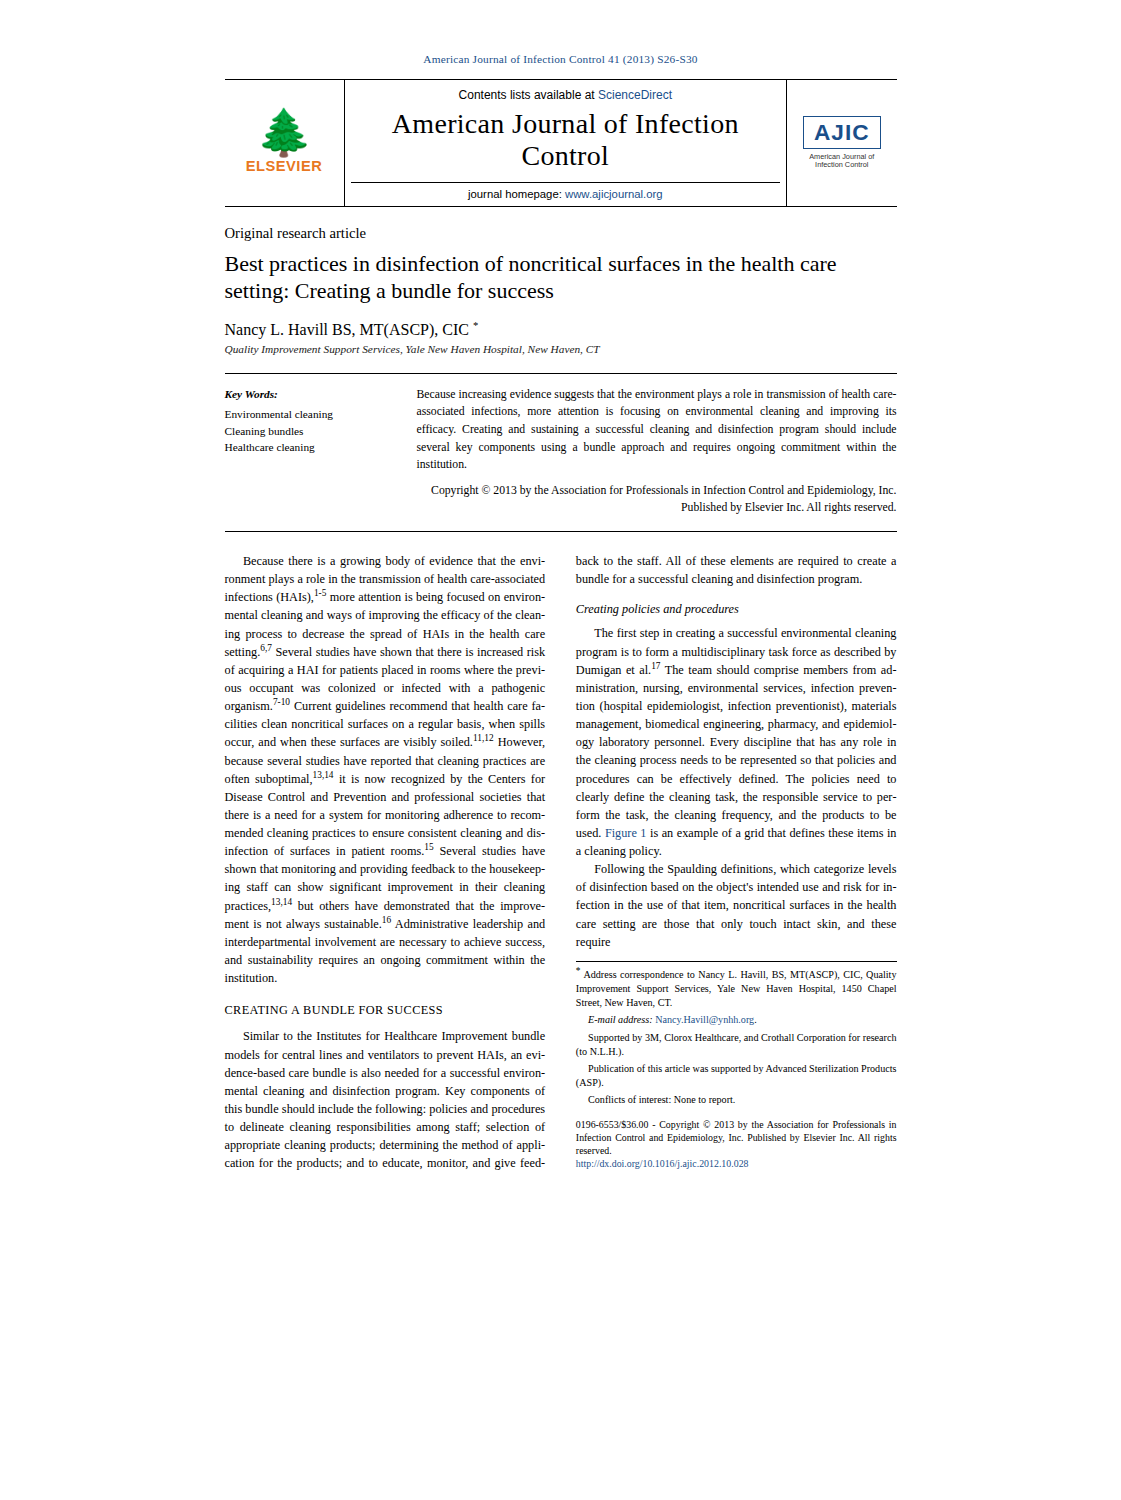American Journal of Infection Control 41 (2013) S26-S30
🌲 ELSEVIER
Contents lists available at ScienceDirect
American Journal of Infection Control
journal homepage: www.ajicjournal.org
AJIC
American Journal of
Infection Control
Original research article
Best practices in disinfection of noncritical surfaces in the health care setting: Creating a bundle for success
Nancy L. Havill BS, MT(ASCP), CIC *
Quality Improvement Support Services, Yale New Haven Hospital, New Haven, CT
Key Words:
Environmental cleaning
Cleaning bundles
Healthcare cleaning
Because increasing evidence suggests that the environment plays a role in transmission of health care-associated infections, more attention is focusing on environmental cleaning and improving its efficacy. Creating and sustaining a successful cleaning and disinfection program should include several key components using a bundle approach and requires ongoing commitment within the institution. Copyright © 2013 by the Association for Professionals in Infection Control and Epidemiology, Inc.
Published by Elsevier Inc. All rights reserved.
Because there is a growing body of evidence that the environment plays a role in the transmission of health care-associated infections (HAIs),1-5 more attention is being focused on environmental cleaning and ways of improving the efficacy of the cleaning process to decrease the spread of HAIs in the health care setting.6,7 Several studies have shown that there is increased risk of acquiring a HAI for patients placed in rooms where the previous occupant was colonized or infected with a pathogenic organism.7-10 Current guidelines recommend that health care facilities clean noncritical surfaces on a regular basis, when spills occur, and when these surfaces are visibly soiled.11,12 However, because several studies have reported that cleaning practices are often suboptimal,13,14 it is now recognized by the Centers for Disease Control and Prevention and professional societies that there is a need for a system for monitoring adherence to recommended cleaning practices to ensure consistent cleaning and disinfection of surfaces in patient rooms.15 Several studies have shown that monitoring and providing feedback to the housekeeping staff can show significant improvement in their cleaning practices,13,14 but others have demonstrated that the improvement is not always sustainable.16 Administrative leadership and interdepartmental involvement are necessary to achieve success, and sustainability requires an ongoing commitment within the institution.
Creating a bundle for success
Similar to the Institutes for Healthcare Improvement bundle models for central lines and ventilators to prevent HAIs, an evidence-based care bundle is also needed for a successful environmental cleaning and disinfection program. Key components of this bundle should include the following: policies and procedures to delineate cleaning responsibilities among staff; selection of appropriate cleaning products; determining the method of application for the products; and to educate, monitor, and give feedback to the staff. All of these elements are required to create a bundle for a successful cleaning and disinfection program.
Creating policies and procedures
The first step in creating a successful environmental cleaning program is to form a multidisciplinary task force as described by Dumigan et al.17 The team should comprise members from administration, nursing, environmental services, infection prevention (hospital epidemiologist, infection preventionist), materials management, biomedical engineering, pharmacy, and epidemiology laboratory personnel. Every discipline that has any role in the cleaning process needs to be represented so that policies and procedures can be effectively defined. The policies need to clearly define the cleaning task, the responsible service to perform the task, the cleaning frequency, and the products to be used. Figure 1 is an example of a grid that defines these items in a cleaning policy.
Following the Spaulding definitions, which categorize levels of disinfection based on the object's intended use and risk for infection in the use of that item, noncritical surfaces in the health care setting are those that only touch intact skin, and these require
* Address correspondence to Nancy L. Havill, BS, MT(ASCP), CIC, Quality Improvement Support Services, Yale New Haven Hospital, 1450 Chapel Street, New Haven, CT.
E-mail address: Nancy.Havill@ynhh.org.
Supported by 3M, Clorox Healthcare, and Crothall Corporation for research (to N.L.H.).
Publication of this article was supported by Advanced Sterilization Products (ASP).
Conflicts of interest: None to report.
0196-6553/$36.00 - Copyright © 2013 by the Association for Professionals in Infection Control and Epidemiology, Inc. Published by Elsevier Inc. All rights reserved.
http://dx.doi.org/10.1016/j.ajic.2012.10.028